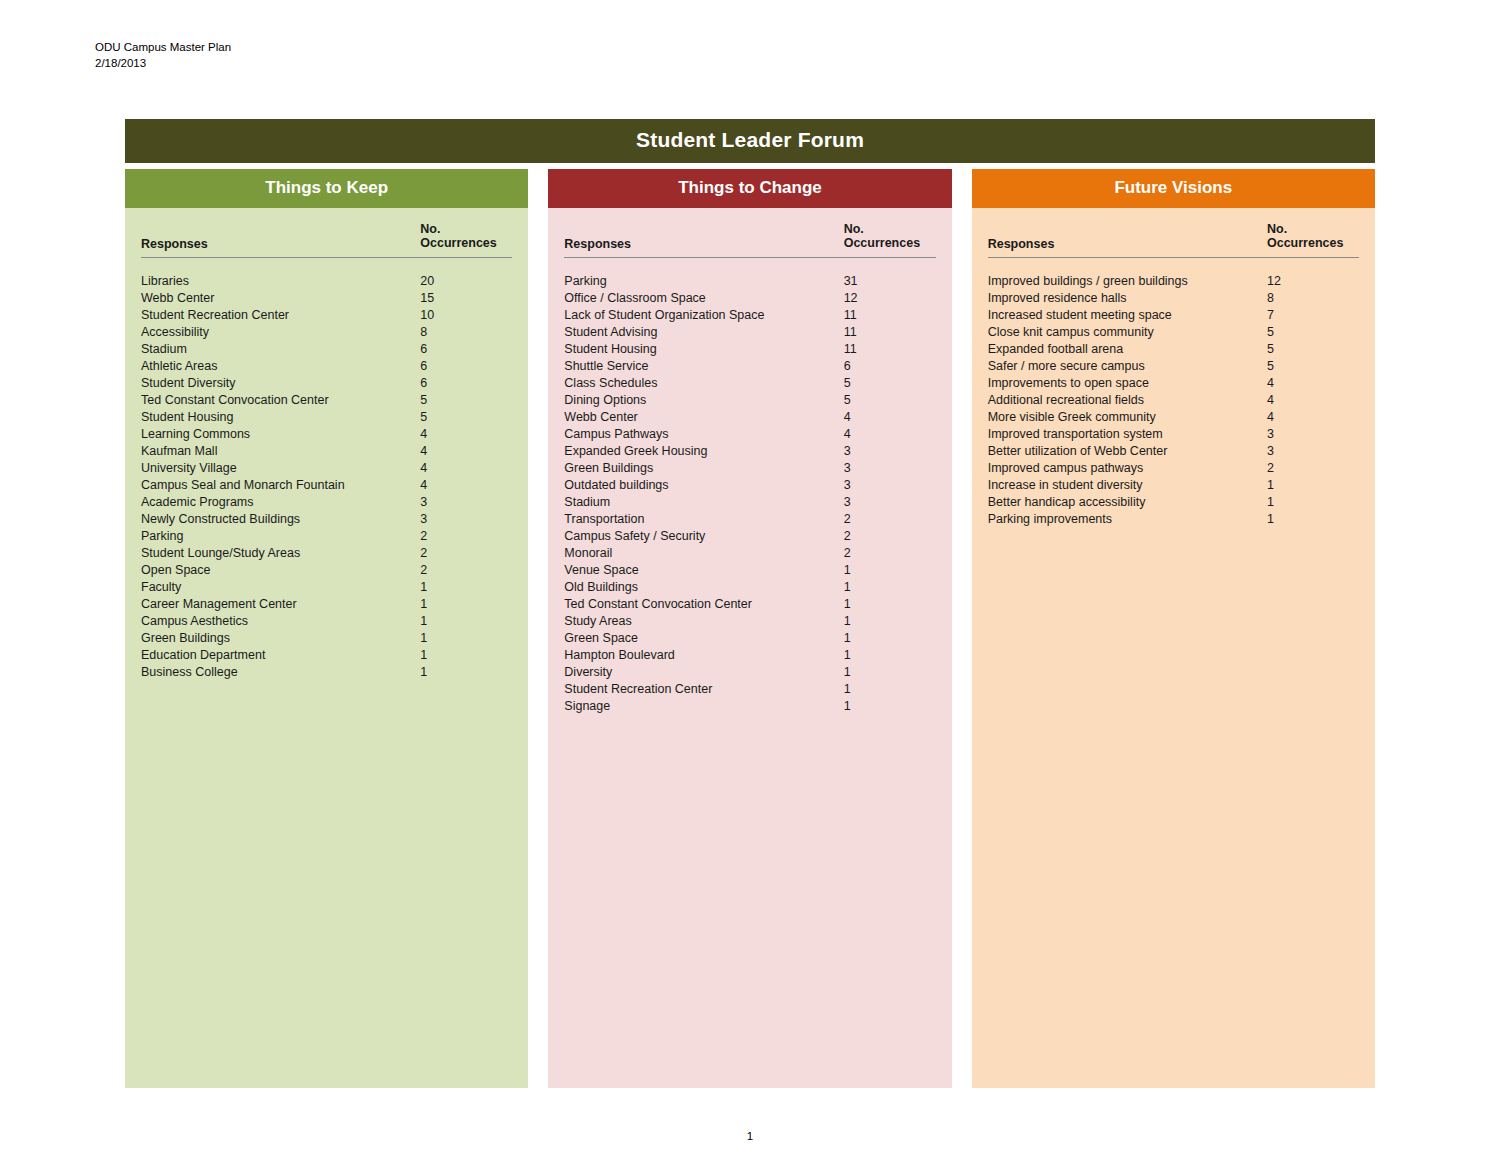ODU Campus Master Plan
2/18/2013
Student Leader Forum
Things to Keep
| Responses | No. Occurrences |
| --- | --- |
| Libraries | 20 |
| Webb Center | 15 |
| Student Recreation Center | 10 |
| Accessibility | 8 |
| Stadium | 6 |
| Athletic Areas | 6 |
| Student Diversity | 6 |
| Ted Constant Convocation Center | 5 |
| Student Housing | 5 |
| Learning Commons | 4 |
| Kaufman Mall | 4 |
| University Village | 4 |
| Campus Seal and Monarch Fountain | 4 |
| Academic Programs | 3 |
| Newly Constructed Buildings | 3 |
| Parking | 2 |
| Student Lounge/Study Areas | 2 |
| Open Space | 2 |
| Faculty | 1 |
| Career Management Center | 1 |
| Campus Aesthetics | 1 |
| Green Buildings | 1 |
| Education Department | 1 |
| Business College | 1 |
Things to Change
| Responses | No. Occurrences |
| --- | --- |
| Parking | 31 |
| Office / Classroom Space | 12 |
| Lack of Student Organization Space | 11 |
| Student Advising | 11 |
| Student Housing | 11 |
| Shuttle Service | 6 |
| Class Schedules | 5 |
| Dining Options | 5 |
| Webb Center | 4 |
| Campus Pathways | 4 |
| Expanded Greek Housing | 3 |
| Green Buildings | 3 |
| Outdated buildings | 3 |
| Stadium | 3 |
| Transportation | 2 |
| Campus Safety / Security | 2 |
| Monorail | 2 |
| Venue Space | 1 |
| Old Buildings | 1 |
| Ted Constant Convocation Center | 1 |
| Study Areas | 1 |
| Green Space | 1 |
| Hampton Boulevard | 1 |
| Diversity | 1 |
| Student Recreation Center | 1 |
| Signage | 1 |
Future Visions
| Responses | No. Occurrences |
| --- | --- |
| Improved buildings / green buildings | 12 |
| Improved residence halls | 8 |
| Increased student meeting space | 7 |
| Close knit campus community | 5 |
| Expanded football arena | 5 |
| Safer / more secure campus | 5 |
| Improvements to open space | 4 |
| Additional recreational fields | 4 |
| More visible Greek community | 4 |
| Improved transportation system | 3 |
| Better utilization of Webb Center | 3 |
| Improved campus pathways | 2 |
| Increase in student diversity | 1 |
| Better handicap accessibility | 1 |
| Parking improvements | 1 |
1